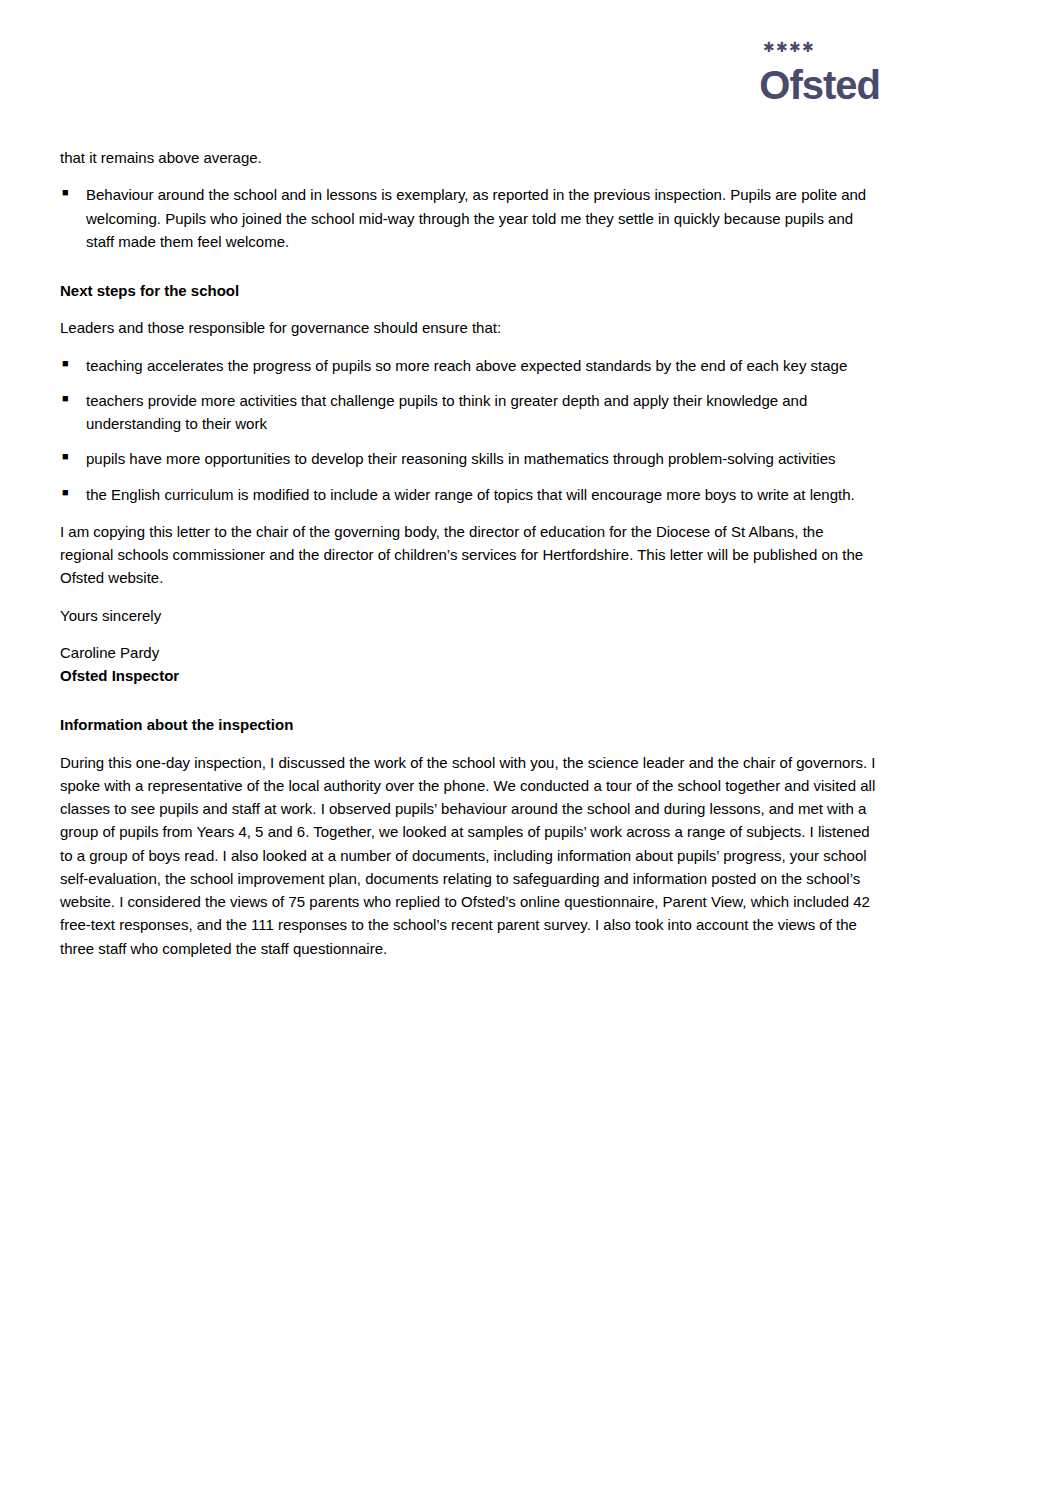✱✱✱✱ Ofsted
that it remains above average.
Behaviour around the school and in lessons is exemplary, as reported in the previous inspection. Pupils are polite and welcoming. Pupils who joined the school mid-way through the year told me they settle in quickly because pupils and staff made them feel welcome.
Next steps for the school
Leaders and those responsible for governance should ensure that:
teaching accelerates the progress of pupils so more reach above expected standards by the end of each key stage
teachers provide more activities that challenge pupils to think in greater depth and apply their knowledge and understanding to their work
pupils have more opportunities to develop their reasoning skills in mathematics through problem-solving activities
the English curriculum is modified to include a wider range of topics that will encourage more boys to write at length.
I am copying this letter to the chair of the governing body, the director of education for the Diocese of St Albans, the regional schools commissioner and the director of children’s services for Hertfordshire. This letter will be published on the Ofsted website.
Yours sincerely
Caroline Pardy
Ofsted Inspector
Information about the inspection
During this one-day inspection, I discussed the work of the school with you, the science leader and the chair of governors. I spoke with a representative of the local authority over the phone. We conducted a tour of the school together and visited all classes to see pupils and staff at work. I observed pupils’ behaviour around the school and during lessons, and met with a group of pupils from Years 4, 5 and 6. Together, we looked at samples of pupils’ work across a range of subjects. I listened to a group of boys read. I also looked at a number of documents, including information about pupils’ progress, your school self-evaluation, the school improvement plan, documents relating to safeguarding and information posted on the school’s website. I considered the views of 75 parents who replied to Ofsted’s online questionnaire, Parent View, which included 42 free-text responses, and the 111 responses to the school’s recent parent survey. I also took into account the views of the three staff who completed the staff questionnaire.